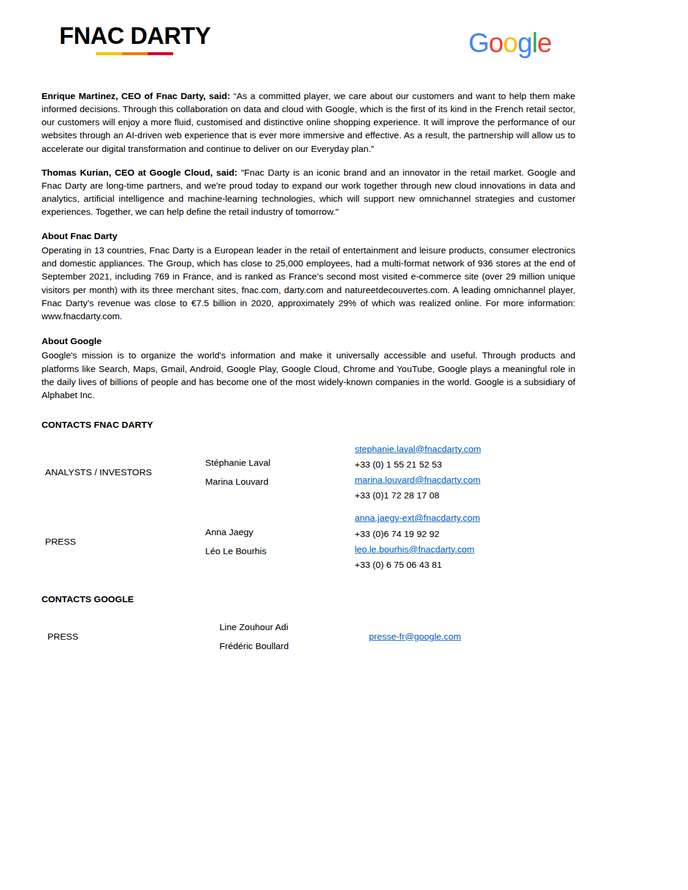FNAC DARTY
Google
Enrique Martinez, CEO of Fnac Darty, said: “As a committed player, we care about our customers and want to help them make informed decisions. Through this collaboration on data and cloud with Google, which is the first of its kind in the French retail sector, our customers will enjoy a more fluid, customised and distinctive online shopping experience. It will improve the performance of our websites through an AI-driven web experience that is ever more immersive and effective. As a result, the partnership will allow us to accelerate our digital transformation and continue to deliver on our Everyday plan.”
Thomas Kurian, CEO at Google Cloud, said: "Fnac Darty is an iconic brand and an innovator in the retail market. Google and Fnac Darty are long-time partners, and we're proud today to expand our work together through new cloud innovations in data and analytics, artificial intelligence and machine-learning technologies, which will support new omnichannel strategies and customer experiences. Together, we can help define the retail industry of tomorrow."
About Fnac Darty
Operating in 13 countries, Fnac Darty is a European leader in the retail of entertainment and leisure products, consumer electronics and domestic appliances. The Group, which has close to 25,000 employees, had a multi-format network of 936 stores at the end of September 2021, including 769 in France, and is ranked as France’s second most visited e-commerce site (over 29 million unique visitors per month) with its three merchant sites, fnac.com, darty.com and natureetdecouvertes.com. A leading omnichannel player, Fnac Darty’s revenue was close to €7.5 billion in 2020, approximately 29% of which was realized online. For more information: www.fnacdarty.com.
About Google
Google's mission is to organize the world's information and make it universally accessible and useful. Through products and platforms like Search, Maps, Gmail, Android, Google Play, Google Cloud, Chrome and YouTube, Google plays a meaningful role in the daily lives of billions of people and has become one of the most widely-known companies in the world. Google is a subsidiary of Alphabet Inc.
CONTACTS FNAC DARTY
| ANALYSTS / INVESTORS | Stéphanie Laval Marina Louvard | stephanie.laval@fnacdarty.com +33 (0) 1 55 21 52 53 marina.louvard@fnacdarty.com +33 (0)1 72 28 17 08 |
| PRESS | Anna Jaegy Léo Le Bourhis | anna.jaegy-ext@fnacdarty.com +33 (0)6 74 19 92 92 leo.le.bourhis@fnacdarty.com +33 (0) 6 75 06 43 81 |
CONTACTS GOOGLE
| PRESS | Line Zouhour Adi Frédéric Boullard | presse-fr@google.com |